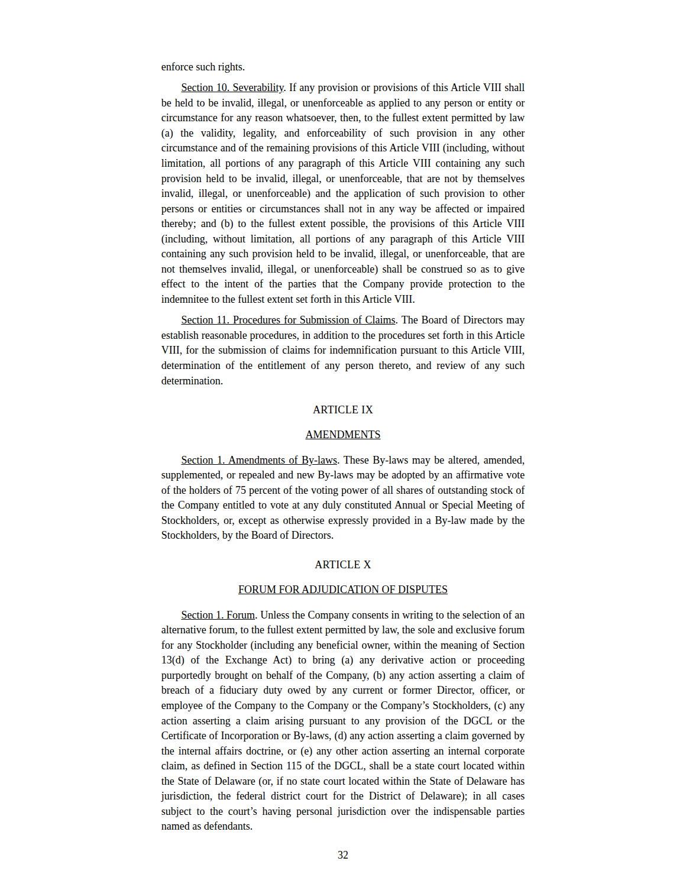enforce such rights.
Section 10. Severability. If any provision or provisions of this Article VIII shall be held to be invalid, illegal, or unenforceable as applied to any person or entity or circumstance for any reason whatsoever, then, to the fullest extent permitted by law (a) the validity, legality, and enforceability of such provision in any other circumstance and of the remaining provisions of this Article VIII (including, without limitation, all portions of any paragraph of this Article VIII containing any such provision held to be invalid, illegal, or unenforceable, that are not by themselves invalid, illegal, or unenforceable) and the application of such provision to other persons or entities or circumstances shall not in any way be affected or impaired thereby; and (b) to the fullest extent possible, the provisions of this Article VIII (including, without limitation, all portions of any paragraph of this Article VIII containing any such provision held to be invalid, illegal, or unenforceable, that are not themselves invalid, illegal, or unenforceable) shall be construed so as to give effect to the intent of the parties that the Company provide protection to the indemnitee to the fullest extent set forth in this Article VIII.
Section 11. Procedures for Submission of Claims. The Board of Directors may establish reasonable procedures, in addition to the procedures set forth in this Article VIII, for the submission of claims for indemnification pursuant to this Article VIII, determination of the entitlement of any person thereto, and review of any such determination.
ARTICLE IX
AMENDMENTS
Section 1. Amendments of By-laws. These By-laws may be altered, amended, supplemented, or repealed and new By-laws may be adopted by an affirmative vote of the holders of 75 percent of the voting power of all shares of outstanding stock of the Company entitled to vote at any duly constituted Annual or Special Meeting of Stockholders, or, except as otherwise expressly provided in a By-law made by the Stockholders, by the Board of Directors.
ARTICLE X
FORUM FOR ADJUDICATION OF DISPUTES
Section 1. Forum. Unless the Company consents in writing to the selection of an alternative forum, to the fullest extent permitted by law, the sole and exclusive forum for any Stockholder (including any beneficial owner, within the meaning of Section 13(d) of the Exchange Act) to bring (a) any derivative action or proceeding purportedly brought on behalf of the Company, (b) any action asserting a claim of breach of a fiduciary duty owed by any current or former Director, officer, or employee of the Company to the Company or the Company’s Stockholders, (c) any action asserting a claim arising pursuant to any provision of the DGCL or the Certificate of Incorporation or By-laws, (d) any action asserting a claim governed by the internal affairs doctrine, or (e) any other action asserting an internal corporate claim, as defined in Section 115 of the DGCL, shall be a state court located within the State of Delaware (or, if no state court located within the State of Delaware has jurisdiction, the federal district court for the District of Delaware); in all cases subject to the court’s having personal jurisdiction over the indispensable parties named as defendants.
32